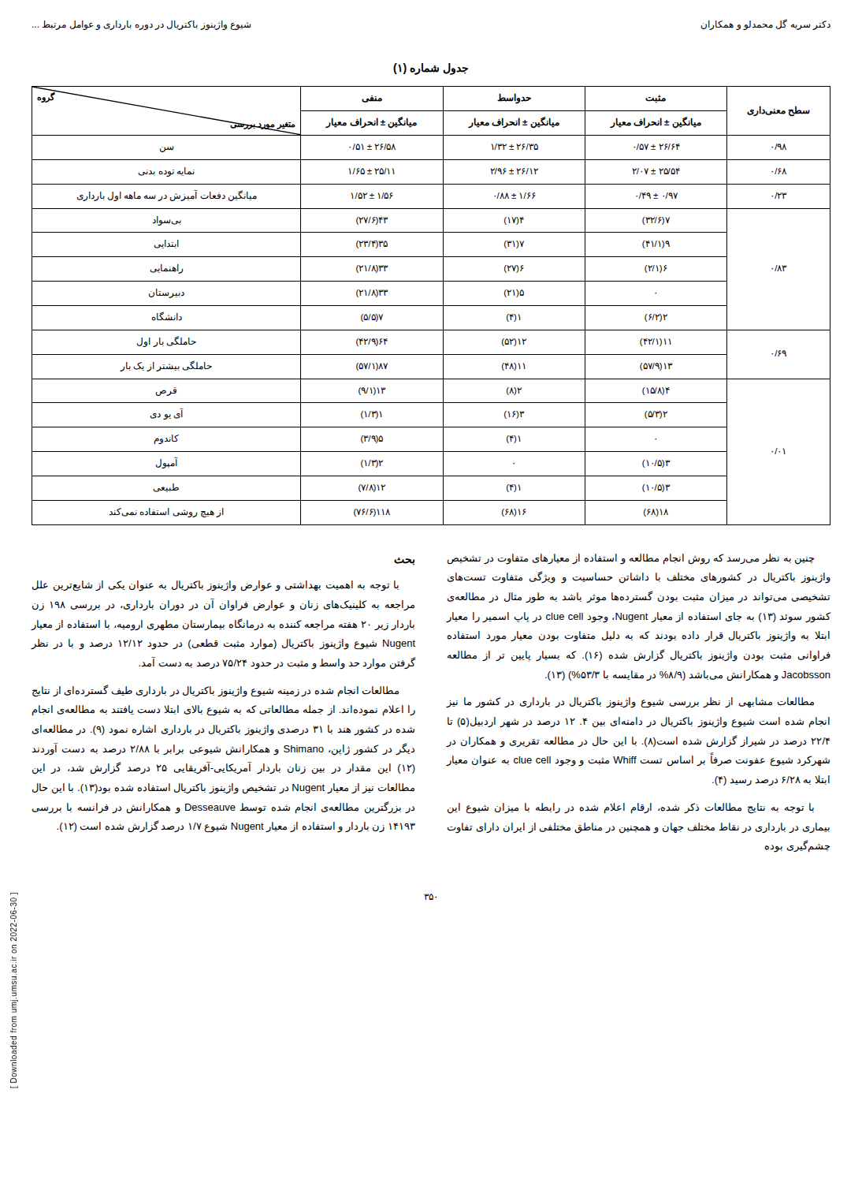دکتر سریه گل محمدلو و همکاران
شیوع واژینوز باکتریال در دوره بارداری و عوامل مرتبط ...
جدول شماره (۱)
| سطح معنی‌داری | مثبت | حدواسط | منفی | گروه متغیر مورد بررسی |
| --- | --- | --- | --- | --- |
| میانگین ± انحراف معیار | میانگین ± انحراف معیار | میانگین ± انحراف معیار |
| ۰/۹۸ | ۲۶/۶۴ ± ۰/۵۷ | ۲۶/۳۵ ± ۱/۳۲ | ۲۶/۵۸ ± ۰/۵۱ | سن |
| ۰/۶۸ | ۲۵/۵۴ ± ۲/۰۷ | ۲۶/۱۲ ± ۲/۹۶ | ۲۵/۱۱ ± ۱/۶۵ | نمایه توده بدنی |
| ۰/۲۳ | ۰/۹۷ ± ۰/۴۹ | ۱/۶۶ ± ۰/۸۸ | ۱/۵۶ ± ۱/۵۲ | میانگین دفعات آمیزش در سه ماهه اول بارداری |
| ۰/۸۳ | ۷(۳۲/۶) | ۴(۱۷) | ۴۳(۲۷/۶) | بی‌سواد |
| ۹(۴۱/۱) | ۷(۳۱) | ۳۵(۲۳/۴) | ابتدایی |
| ۶(۲/۱) | ۶(۲۷) | ۳۳(۲۱/۸) | راهنمایی |
| ۰ | ۵(۲۱) | ۳۳(۲۱/۸) | دبیرستان |
| ۲(۶/۲) | ۱(۴) | ۷(۵/۵) | دانشگاه |
| ۰/۶۹ | ۱۱(۴۲/۱) | ۱۲(۵۲) | ۶۴(۴۲/۹) | حاملگی بار اول |
| ۱۳(۵۷/۹) | ۱۱(۴۸) | ۸۷(۵۷/۱) | حاملگی بیشتر از یک بار |
| ۰/۰۱ | ۴(۱۵/۸) | ۲(۸) | ۱۳(۹/۱) | قرص |
| ۲(۵/۳) | ۳(۱۶) | ۱(۱/۳) | آی یو دی |
| ۰ | ۱(۴) | ۵(۳/۹) | کاندوم |
| ۳(۱۰/۵) | ۰ | ۲(۱/۳) | آمپول |
| ۳(۱۰/۵) | ۱(۴) | ۱۲(۷/۸) | طبیعی |
| ۱۸(۶۸) | ۱۶(۶۸) | ۱۱۸(۷۶/۶) | از هیچ روشی استفاده نمی‌کند |
چنین به نظر می‌رسد که روش انجام مطالعه و استفاده از معیارهای متفاوت در تشخیص واژینوز باکتریال در کشورهای مختلف با داشا‌تن حساسیت و ویژگی متفاوت تست‌های تشخیصی می‌تواند در میزان مثبت بودن گسترده‌ها موثر باشد به طور مثال در مطالعه‌ی کشور سوئد (۱۳) به جای استفاده از معیار Nugent، وجود clue cell در پاپ اسمیر را معیار ابتلا به واژینوز باکتریال قرار داده بودند که به دلیل متفاوت بودن معیار مورد استفاده فراوانی مثبت بودن واژینوز باکتریال گزارش شده (۱۶). که بسیار پایین تر از مطالعه Jacobsson و همکارانش می‌باشد (۸/۹% در مقایسه با ۵۳/۳%) (۱۳).
مطالعات مشابهی از نظر بررسی شیوع واژینوز باکتریال در بارداری در کشور ما نیز انجام شده است شیوع واژینوز باکتریال در دامنه‌ای بین ۴. ۱۲ درصد در شهر اردبیل(۵) تا ۲۲/۴ درصد در شیراز گزارش شده است(۸). با این حال در مطالعه تقریری و همکاران در شهرکرد شیوع عفونت صرفاً بر اساس تست Whiff مثبت و وجود clue cell به عنوان معیار ابتلا به ۶/۲۸ درصد رسید (۴).
با توجه به نتایج مطالعات ذکر شده، ارقام اعلام شده در رابطه با میزان شیوع این بیماری در بارداری در نقاط مختلف جهان و همچنین در مناطق مختلفی از ایران دارای تفاوت چشم‌گیری بوده
بحث
با توجه به اهمیت بهداشتی و عوارض واژینوز باکتریال به عنوان یکی از شایع‌ترین علل مراجعه به کلینیک‌های زنان و عوارض فراوان آن در دوران بارداری، در بررسی ۱۹۸ زن باردار زیر ۲۰ هفته مراجعه کننده به درمانگاه بیمارستان مطهری ارومیه، با استفاده از معیار Nugent شیوع واژینوز باکتریال (موارد مثبت قطعی) در حدود ۱۲/۱۲ درصد و با در نظر گرفتن موارد حد واسط و مثبت در حدود ۷۵/۲۴ درصد به دست آمد.
مطالعات انجام شده در زمینه شیوع واژینوز باکتریال در بارداری طیف گسترده‌ای از نتایج را اعلام نموده‌اند. از جمله مطالعاتی که به شیوع بالای ابتلا دست یافتند به مطالعه‌ی انجام شده در کشور هند با ۳۱ درصدی واژینوز باکتریال در بارداری اشاره نمود (۹). در مطالعه‌ای دیگر در کشور ژاپن، Shimano و همکارانش شیوعی برابر با ۲/۸۸ درصد به دست آوردند (۱۲) این مقدار در بین زنان باردار آمریکایی-آفریقایی ۲۵ درصد گزارش شد، در این مطالعات نیز از معیار Nugent در تشخیص واژینوز باکتریال استفاده شده بود(۱۳). با این حال در بزرگترین مطالعه‌ی انجام شده توسط Desseauve و همکارانش در فرانسه با بررسی ۱۴۱۹۳ زن باردار و استفاده از معیار Nugent شیوع ۱/۷ درصد گزارش شده است (۱۲).
۳۵۰
[ Downloaded from umj.umsu.ac.ir on 2022-06-30 ]